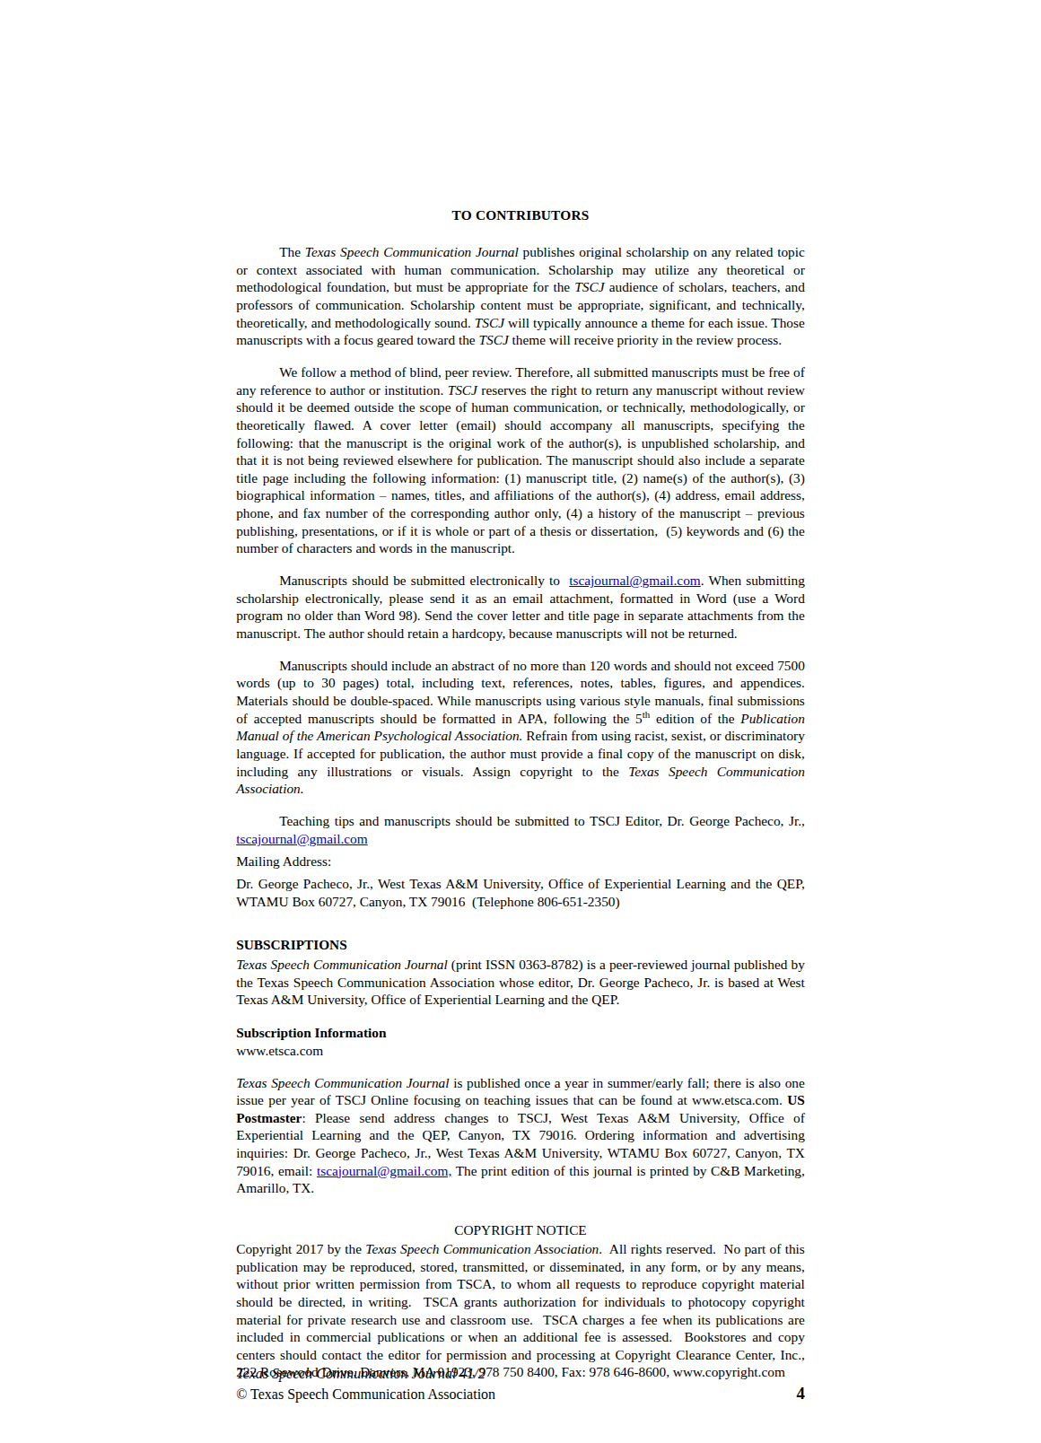TO CONTRIBUTORS
The Texas Speech Communication Journal publishes original scholarship on any related topic or context associated with human communication. Scholarship may utilize any theoretical or methodological foundation, but must be appropriate for the TSCJ audience of scholars, teachers, and professors of communication. Scholarship content must be appropriate, significant, and technically, theoretically, and methodologically sound. TSCJ will typically announce a theme for each issue. Those manuscripts with a focus geared toward the TSCJ theme will receive priority in the review process.
We follow a method of blind, peer review. Therefore, all submitted manuscripts must be free of any reference to author or institution. TSCJ reserves the right to return any manuscript without review should it be deemed outside the scope of human communication, or technically, methodologically, or theoretically flawed. A cover letter (email) should accompany all manuscripts, specifying the following: that the manuscript is the original work of the author(s), is unpublished scholarship, and that it is not being reviewed elsewhere for publication. The manuscript should also include a separate title page including the following information: (1) manuscript title, (2) name(s) of the author(s), (3) biographical information – names, titles, and affiliations of the author(s), (4) address, email address, phone, and fax number of the corresponding author only, (4) a history of the manuscript – previous publishing, presentations, or if it is whole or part of a thesis or dissertation, (5) keywords and (6) the number of characters and words in the manuscript.
Manuscripts should be submitted electronically to tscajournal@gmail.com. When submitting scholarship electronically, please send it as an email attachment, formatted in Word (use a Word program no older than Word 98). Send the cover letter and title page in separate attachments from the manuscript. The author should retain a hardcopy, because manuscripts will not be returned.
Manuscripts should include an abstract of no more than 120 words and should not exceed 7500 words (up to 30 pages) total, including text, references, notes, tables, figures, and appendices. Materials should be double-spaced. While manuscripts using various style manuals, final submissions of accepted manuscripts should be formatted in APA, following the 5th edition of the Publication Manual of the American Psychological Association. Refrain from using racist, sexist, or discriminatory language. If accepted for publication, the author must provide a final copy of the manuscript on disk, including any illustrations or visuals. Assign copyright to the Texas Speech Communication Association.
Teaching tips and manuscripts should be submitted to TSCJ Editor, Dr. George Pacheco, Jr., tscajournal@gmail.com
Mailing Address:
Dr. George Pacheco, Jr., West Texas A&M University, Office of Experiential Learning and the QEP, WTAMU Box 60727, Canyon, TX 79016 (Telephone 806-651-2350)
SUBSCRIPTIONS
Texas Speech Communication Journal (print ISSN 0363-8782) is a peer-reviewed journal published by the Texas Speech Communication Association whose editor, Dr. George Pacheco, Jr. is based at West Texas A&M University, Office of Experiential Learning and the QEP.
Subscription Information
www.etsca.com
Texas Speech Communication Journal is published once a year in summer/early fall; there is also one issue per year of TSCJ Online focusing on teaching issues that can be found at www.etsca.com. US Postmaster: Please send address changes to TSCJ, West Texas A&M University, Office of Experiential Learning and the QEP, Canyon, TX 79016. Ordering information and advertising inquiries: Dr. George Pacheco, Jr., West Texas A&M University, WTAMU Box 60727, Canyon, TX 79016, email: tscajournal@gmail.com, The print edition of this journal is printed by C&B Marketing, Amarillo, TX.
COPYRIGHT NOTICE
Copyright 2017 by the Texas Speech Communication Association. All rights reserved. No part of this publication may be reproduced, stored, transmitted, or disseminated, in any form, or by any means, without prior written permission from TSCA, to whom all requests to reproduce copyright material should be directed, in writing. TSCA grants authorization for individuals to photocopy copyright material for private research use and classroom use. TSCA charges a fee when its publications are included in commercial publications or when an additional fee is assessed. Bookstores and copy centers should contact the editor for permission and processing at Copyright Clearance Center, Inc., 222 Rosewood Drive, Danvers, MA 01923, 978 750 8400, Fax: 978 646-8600, www.copyright.com
Texas Speech Communication Journal 41/2
© Texas Speech Communication Association 4